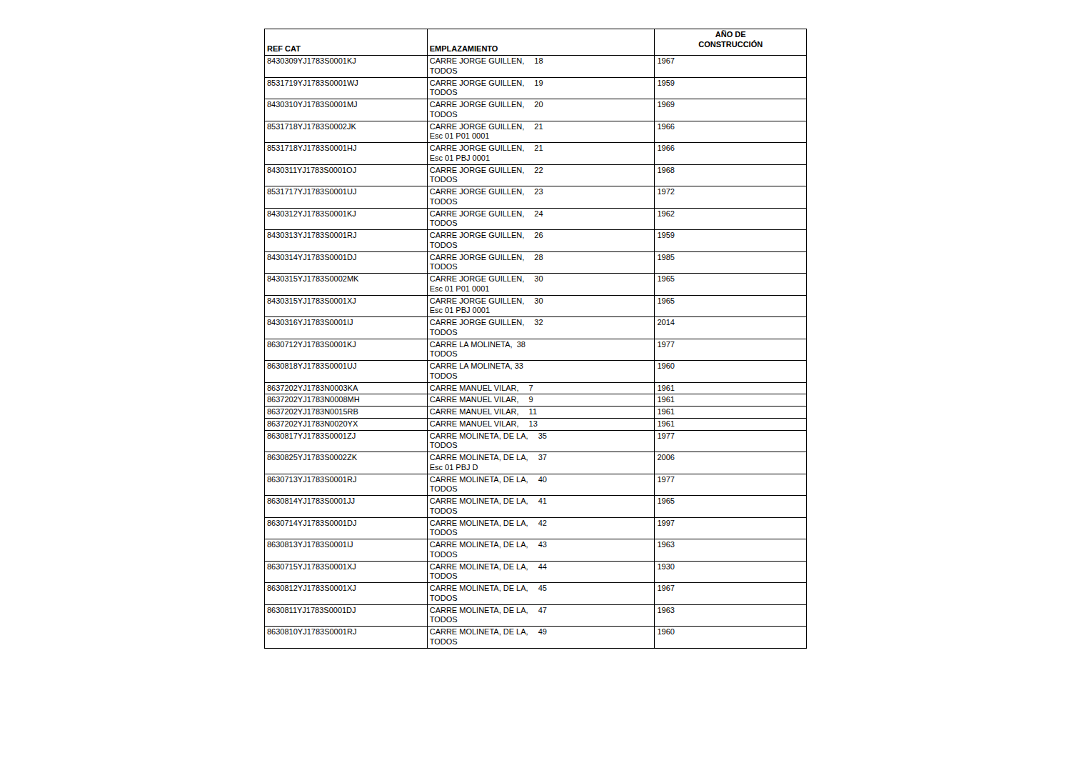| REF CAT | EMPLAZAMIENTO | AÑO DE CONSTRUCCIÓN |
| --- | --- | --- |
| 8430309YJ1783S0001KJ | CARRE JORGE GUILLEN, 18 TODOS | 1967 |
| 8531719YJ1783S0001WJ | CARRE JORGE GUILLEN, 19 TODOS | 1959 |
| 8430310YJ1783S0001MJ | CARRE JORGE GUILLEN, 20 TODOS | 1969 |
| 8531718YJ1783S0002JK | CARRE JORGE GUILLEN, 21 Esc 01 P01 0001 | 1966 |
| 8531718YJ1783S0001HJ | CARRE JORGE GUILLEN, 21 Esc 01 PBJ 0001 | 1966 |
| 8430311YJ1783S0001OJ | CARRE JORGE GUILLEN, 22 TODOS | 1968 |
| 8531717YJ1783S0001UJ | CARRE JORGE GUILLEN, 23 TODOS | 1972 |
| 8430312YJ1783S0001KJ | CARRE JORGE GUILLEN, 24 TODOS | 1962 |
| 8430313YJ1783S0001RJ | CARRE JORGE GUILLEN, 26 TODOS | 1959 |
| 8430314YJ1783S0001DJ | CARRE JORGE GUILLEN, 28 TODOS | 1985 |
| 8430315YJ1783S0002MK | CARRE JORGE GUILLEN, 30 Esc 01 P01 0001 | 1965 |
| 8430315YJ1783S0001XJ | CARRE JORGE GUILLEN, 30 Esc 01 PBJ 0001 | 1965 |
| 8430316YJ1783S0001IJ | CARRE JORGE GUILLEN, 32 TODOS | 2014 |
| 8630712YJ1783S0001KJ | CARRE LA MOLINETA, 38 TODOS | 1977 |
| 8630818YJ1783S0001UJ | CARRE LA MOLINETA, 33 TODOS | 1960 |
| 8637202YJ1783N0003KA | CARRE MANUEL VILAR, 7 | 1961 |
| 8637202YJ1783N0008MH | CARRE MANUEL VILAR, 9 | 1961 |
| 8637202YJ1783N0015RB | CARRE MANUEL VILAR, 11 | 1961 |
| 8637202YJ1783N0020YX | CARRE MANUEL VILAR, 13 | 1961 |
| 8630817YJ1783S0001ZJ | CARRE MOLINETA, DE LA, 35 TODOS | 1977 |
| 8630825YJ1783S0002ZK | CARRE MOLINETA, DE LA, 37 Esc 01 PBJ D | 2006 |
| 8630713YJ1783S0001RJ | CARRE MOLINETA, DE LA, 40 TODOS | 1977 |
| 8630814YJ1783S0001JJ | CARRE MOLINETA, DE LA, 41 TODOS | 1965 |
| 8630714YJ1783S0001DJ | CARRE MOLINETA, DE LA, 42 TODOS | 1997 |
| 8630813YJ1783S0001IJ | CARRE MOLINETA, DE LA, 43 TODOS | 1963 |
| 8630715YJ1783S0001XJ | CARRE MOLINETA, DE LA, 44 TODOS | 1930 |
| 8630812YJ1783S0001XJ | CARRE MOLINETA, DE LA, 45 TODOS | 1967 |
| 8630811YJ1783S0001DJ | CARRE MOLINETA, DE LA, 47 TODOS | 1963 |
| 8630810YJ1783S0001RJ | CARRE MOLINETA, DE LA, 49 TODOS | 1960 |